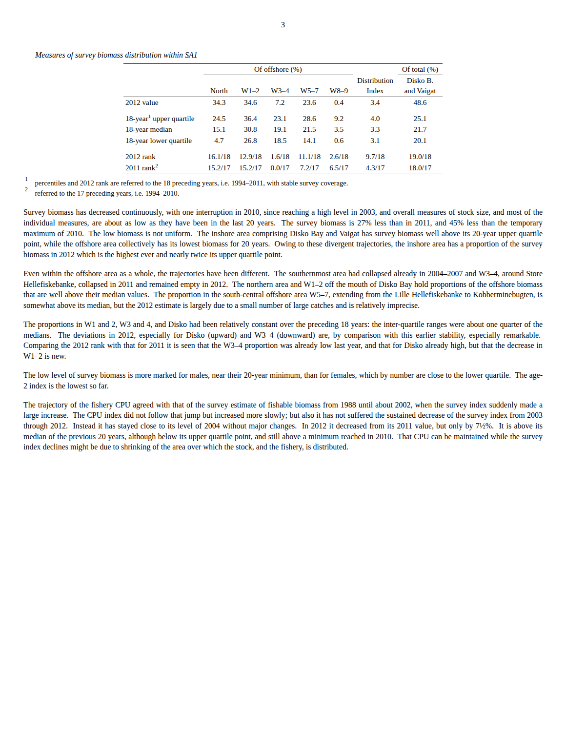3
Measures of survey biomass distribution within SA1
| | Of offshore (%) | | Of total (%) |
| --- | --- | --- | --- |
| | North | W1–2 | W3–4 | W5–7 | W8–9 | Distribution Index | Disko B. and Vaigat |
| 2012 value | 34.3 | 34.6 | 7.2 | 23.6 | 0.4 | 3.4 | 48.6 |
| 18-year 1 upper quartile | 24.5 | 36.4 | 23.1 | 28.6 | 9.2 | 4.0 | 25.1 |
| 18-year median | 15.1 | 30.8 | 19.1 | 21.5 | 3.5 | 3.3 | 21.7 |
| 18-year lower quartile | 4.7 | 26.8 | 18.5 | 14.1 | 0.6 | 3.1 | 20.1 |
| 2012 rank | 16.1/18 | 12.9/18 | 1.6/18 | 11.1/18 | 2.6/18 | 9.7/18 | 19.0/18 |
| 2011 rank 2 | 15.2/17 | 15.2/17 | 0.0/17 | 7.2/17 | 6.5/17 | 4.3/17 | 18.0/17 |
1percentiles and 2012 rank are referred to the 18 preceding years, i.e. 1994–2011, with stable survey coverage.
2referred to the 17 preceding years, i.e. 1994–2010.
Survey biomass has decreased continuously, with one interruption in 2010, since reaching a high level in 2003, and overall measures of stock size, and most of the individual measures, are about as low as they have been in the last 20 years. The survey biomass is 27% less than in 2011, and 45% less than the temporary maximum of 2010. The low biomass is not uniform. The inshore area comprising Disko Bay and Vaigat has survey biomass well above its 20-year upper quartile point, while the offshore area collectively has its lowest biomass for 20 years. Owing to these divergent trajectories, the inshore area has a proportion of the survey biomass in 2012 which is the highest ever and nearly twice its upper quartile point.
Even within the offshore area as a whole, the trajectories have been different. The southernmost area had collapsed already in 2004–2007 and W3–4, around Store Hellefiskebanke, collapsed in 2011 and remained empty in 2012. The northern area and W1–2 off the mouth of Disko Bay hold proportions of the offshore biomass that are well above their median values. The proportion in the south-central offshore area W5–7, extending from the Lille Hellefiskebanke to Kobberminebugten, is somewhat above its median, but the 2012 estimate is largely due to a small number of large catches and is relatively imprecise.
The proportions in W1 and 2, W3 and 4, and Disko had been relatively constant over the preceding 18 years: the inter-quartile ranges were about one quarter of the medians. The deviations in 2012, especially for Disko (upward) and W3–4 (downward) are, by comparison with this earlier stability, especially remarkable. Comparing the 2012 rank with that for 2011 it is seen that the W3–4 proportion was already low last year, and that for Disko already high, but that the decrease in W1–2 is new.
The low level of survey biomass is more marked for males, near their 20-year minimum, than for females, which by number are close to the lower quartile. The age-2 index is the lowest so far.
The trajectory of the fishery CPU agreed with that of the survey estimate of fishable biomass from 1988 until about 2002, when the survey index suddenly made a large increase. The CPU index did not follow that jump but increased more slowly; but also it has not suffered the sustained decrease of the survey index from 2003 through 2012. Instead it has stayed close to its level of 2004 without major changes. In 2012 it decreased from its 2011 value, but only by 7½%. It is above its median of the previous 20 years, although below its upper quartile point, and still above a minimum reached in 2010. That CPU can be maintained while the survey index declines might be due to shrinking of the area over which the stock, and the fishery, is distributed.